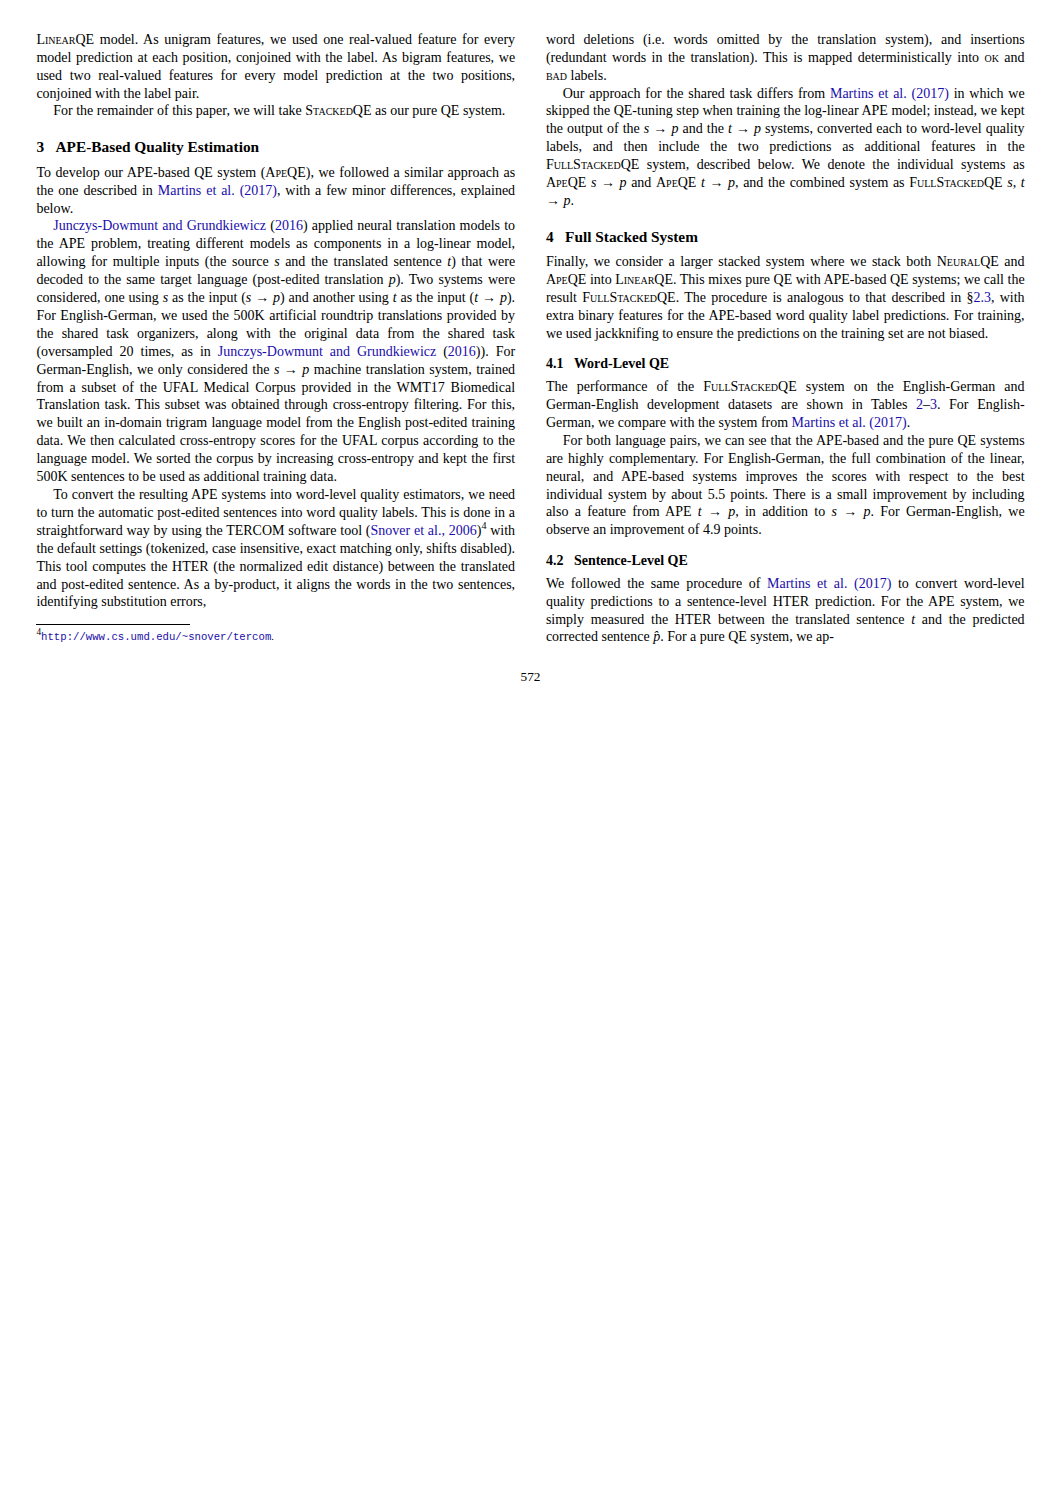LinearQE model. As unigram features, we used one real-valued feature for every model prediction at each position, conjoined with the label. As bigram features, we used two real-valued features for every model prediction at the two positions, conjoined with the label pair.
For the remainder of this paper, we will take StackedQE as our pure QE system.
3 APE-Based Quality Estimation
To develop our APE-based QE system (ApeQE), we followed a similar approach as the one described in Martins et al. (2017), with a few minor differences, explained below.
Junczys-Dowmunt and Grundkiewicz (2016) applied neural translation models to the APE problem, treating different models as components in a log-linear model, allowing for multiple inputs (the source s and the translated sentence t) that were decoded to the same target language (post-edited translation p). Two systems were considered, one using s as the input (s → p) and another using t as the input (t → p). For English-German, we used the 500K artificial roundtrip translations provided by the shared task organizers, along with the original data from the shared task (oversampled 20 times, as in Junczys-Dowmunt and Grundkiewicz (2016)). For German-English, we only considered the s → p machine translation system, trained from a subset of the UFAL Medical Corpus provided in the WMT17 Biomedical Translation task. This subset was obtained through cross-entropy filtering. For this, we built an in-domain trigram language model from the English post-edited training data. We then calculated cross-entropy scores for the UFAL corpus according to the language model. We sorted the corpus by increasing cross-entropy and kept the first 500K sentences to be used as additional training data.
To convert the resulting APE systems into word-level quality estimators, we need to turn the automatic post-edited sentences into word quality labels. This is done in a straightforward way by using the TERCOM software tool (Snover et al., 2006)4 with the default settings (tokenized, case insensitive, exact matching only, shifts disabled). This tool computes the HTER (the normalized edit distance) between the translated and post-edited sentence. As a by-product, it aligns the words in the two sentences, identifying substitution errors,
4http://www.cs.umd.edu/~snover/tercom.
word deletions (i.e. words omitted by the translation system), and insertions (redundant words in the translation). This is mapped deterministically into ok and bad labels.
Our approach for the shared task differs from Martins et al. (2017) in which we skipped the QE-tuning step when training the log-linear APE model; instead, we kept the output of the s → p and the t → p systems, converted each to word-level quality labels, and then include the two predictions as additional features in the FullStackedQE system, described below. We denote the individual systems as ApeQE s → p and ApeQE t → p, and the combined system as FullStackedQE s, t → p.
4 Full Stacked System
Finally, we consider a larger stacked system where we stack both NeuralQE and ApeQE into LinearQE. This mixes pure QE with APE-based QE systems; we call the result FullStackedQE. The procedure is analogous to that described in §2.3, with extra binary features for the APE-based word quality label predictions. For training, we used jackknifing to ensure the predictions on the training set are not biased.
4.1 Word-Level QE
The performance of the FullStackedQE system on the English-German and German-English development datasets are shown in Tables 2–3. For English-German, we compare with the system from Martins et al. (2017).
For both language pairs, we can see that the APE-based and the pure QE systems are highly complementary. For English-German, the full combination of the linear, neural, and APE-based systems improves the scores with respect to the best individual system by about 5.5 points. There is a small improvement by including also a feature from APE t → p, in addition to s → p. For German-English, we observe an improvement of 4.9 points.
4.2 Sentence-Level QE
We followed the same procedure of Martins et al. (2017) to convert word-level quality predictions to a sentence-level HTER prediction. For the APE system, we simply measured the HTER between the translated sentence t and the predicted corrected sentence p̂. For a pure QE system, we ap-
572